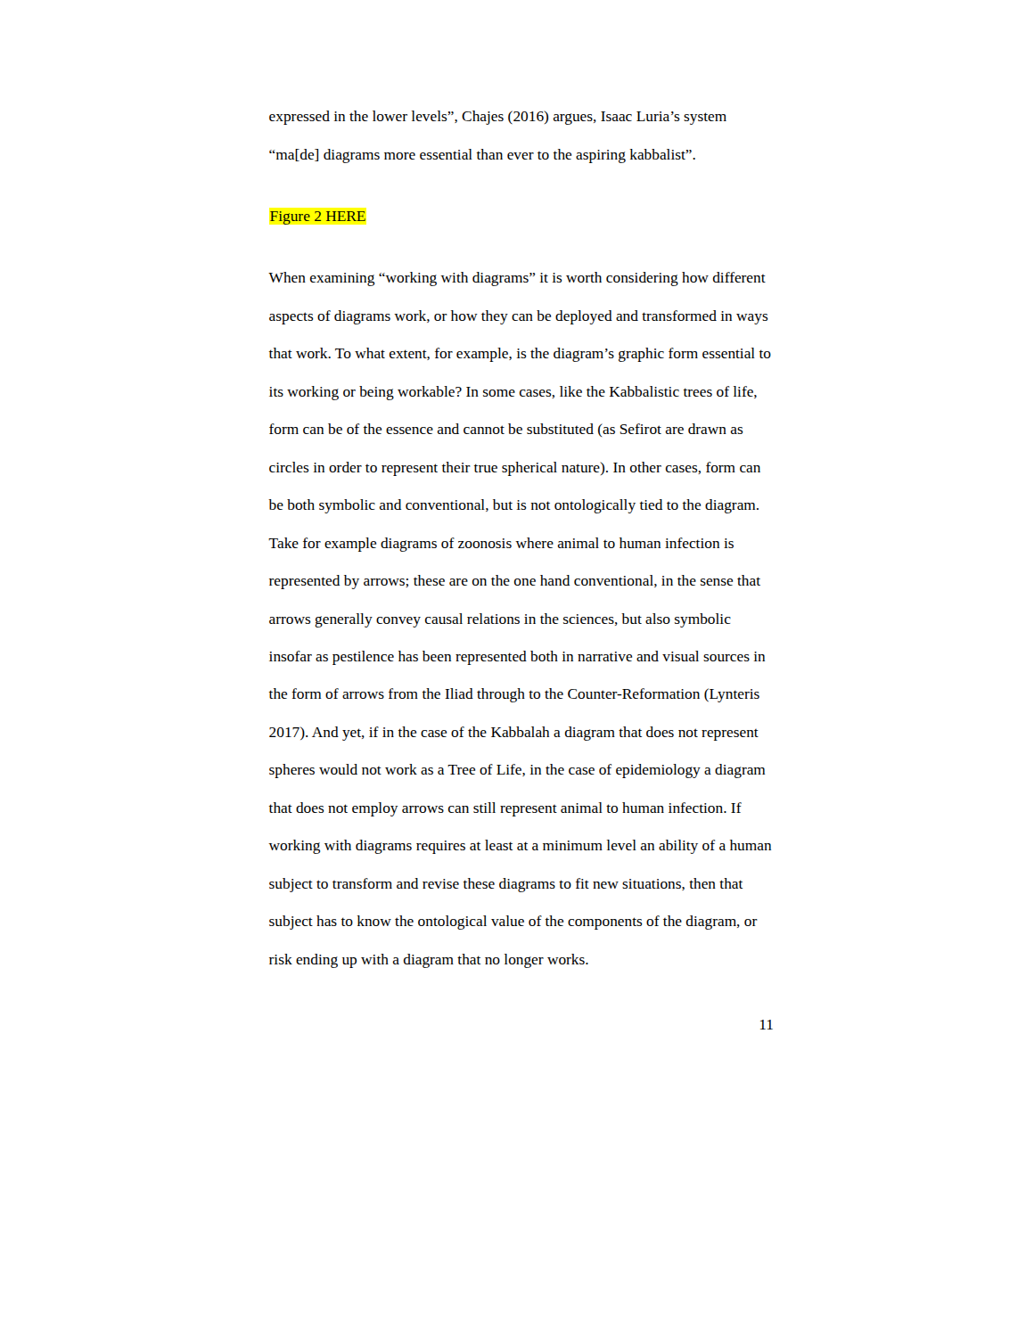expressed in the lower levels”, Chajes (2016) argues, Isaac Luria’s system “ma[de] diagrams more essential than ever to the aspiring kabbalist”.
Figure 2 HERE
When examining “working with diagrams” it is worth considering how different aspects of diagrams work, or how they can be deployed and transformed in ways that work. To what extent, for example, is the diagram’s graphic form essential to its working or being workable? In some cases, like the Kabbalistic trees of life, form can be of the essence and cannot be substituted (as Sefirot are drawn as circles in order to represent their true spherical nature). In other cases, form can be both symbolic and conventional, but is not ontologically tied to the diagram. Take for example diagrams of zoonosis where animal to human infection is represented by arrows; these are on the one hand conventional, in the sense that arrows generally convey causal relations in the sciences, but also symbolic insofar as pestilence has been represented both in narrative and visual sources in the form of arrows from the Iliad through to the Counter-Reformation (Lynteris 2017). And yet, if in the case of the Kabbalah a diagram that does not represent spheres would not work as a Tree of Life, in the case of epidemiology a diagram that does not employ arrows can still represent animal to human infection. If working with diagrams requires at least at a minimum level an ability of a human subject to transform and revise these diagrams to fit new situations, then that subject has to know the ontological value of the components of the diagram, or risk ending up with a diagram that no longer works.
11